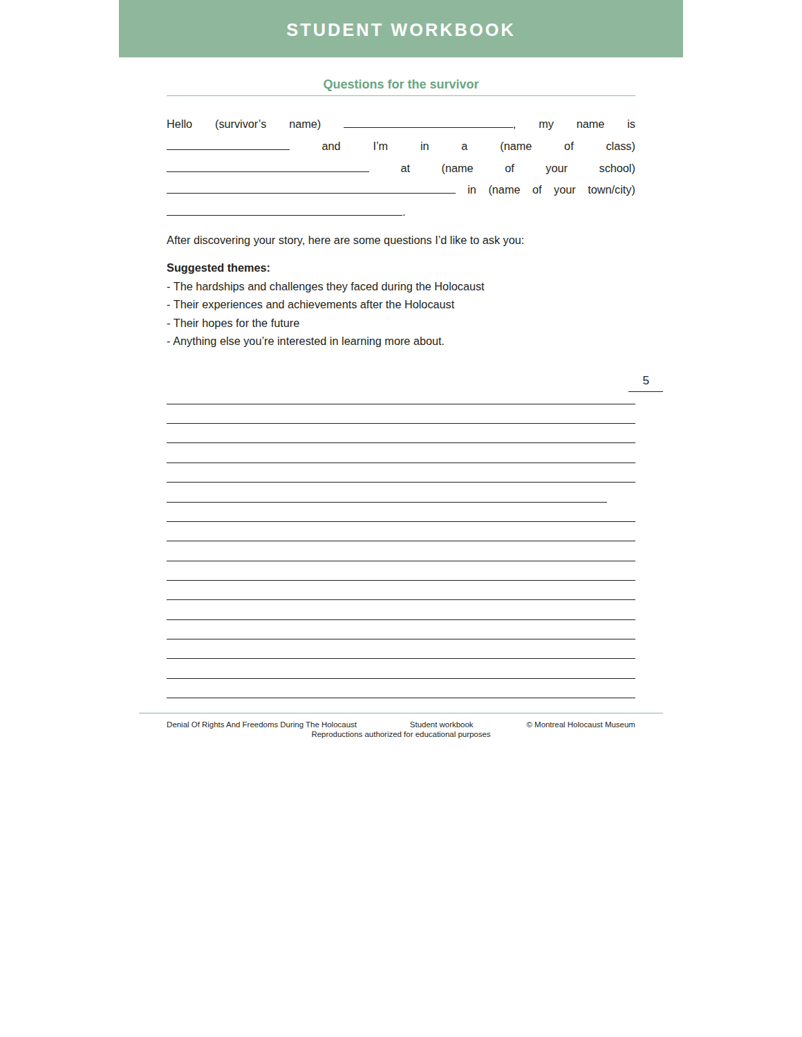STUDENT WORKBOOK
Questions for the survivor
Hello (survivor’s name) , my name is and I’m in a (name of class) at (name of your school) in (name of your town/city) .
After discovering your story, here are some questions I’d like to ask you:
Suggested themes:
The hardships and challenges they faced during the Holocaust
Their experiences and achievements after the Holocaust
Their hopes for the future
Anything else you’re interested in learning more about.
5
Denial Of Rights And Freedoms During The Holocaust Student workbook © Montreal Holocaust Museum
Reproductions authorized for educational purposes